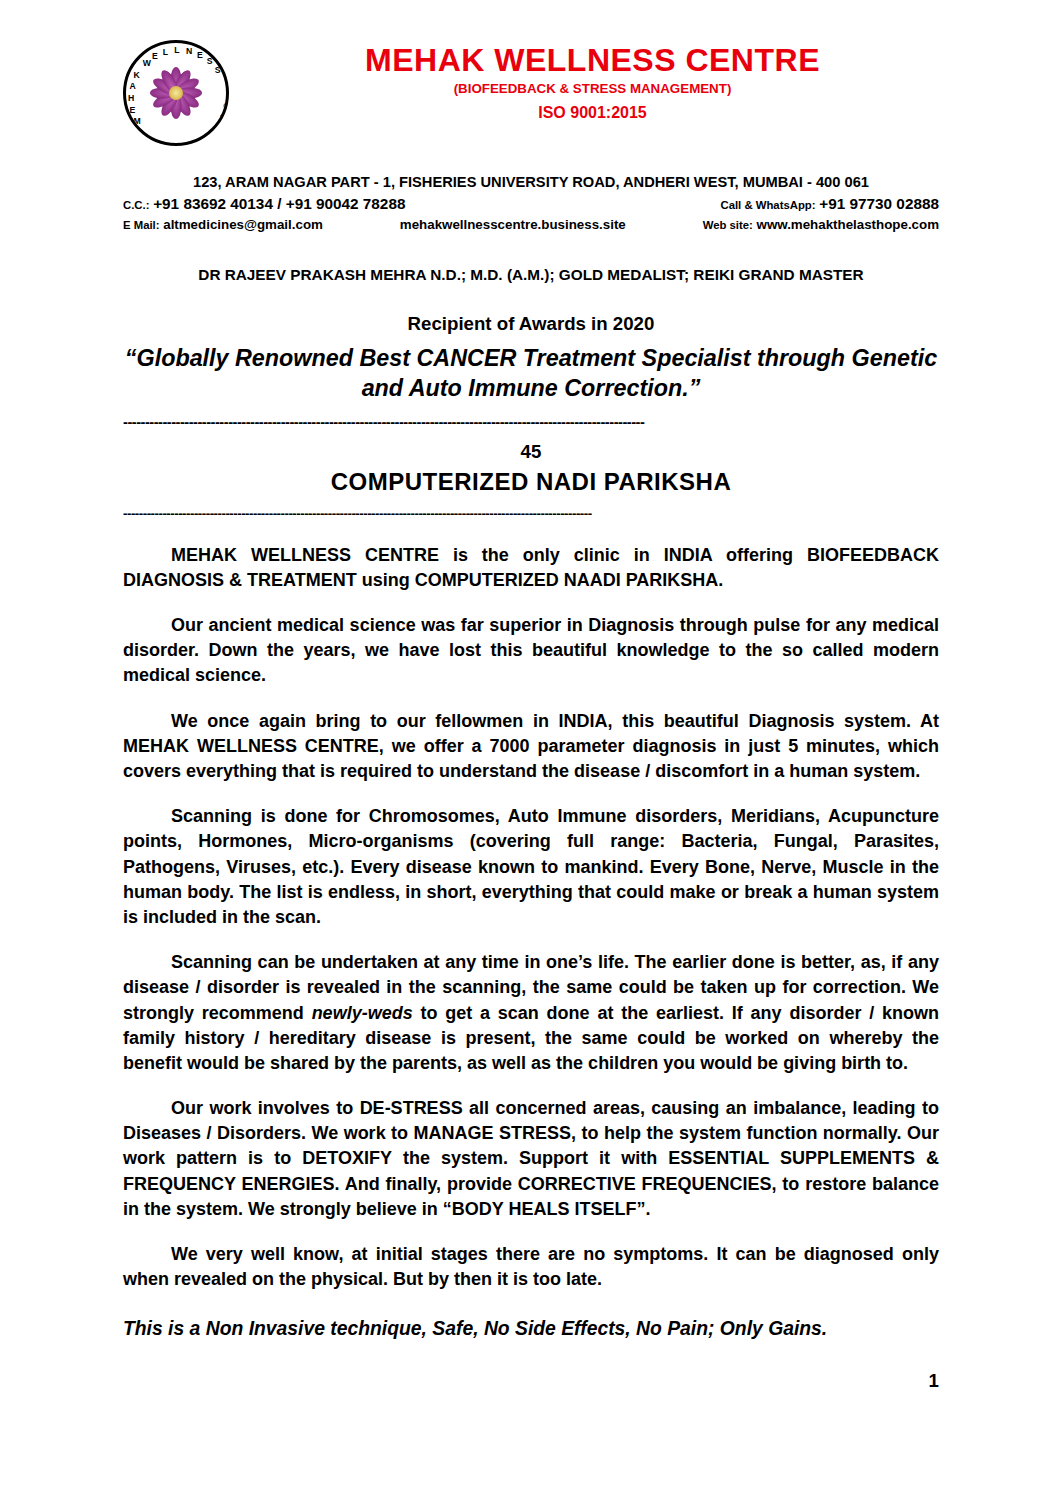M E H A K W E L L N E S S C E N T R E
MEHAK WELLNESS CENTRE
(BIOFEEDBACK & STRESS MANAGEMENT)
ISO 9001:2015
123, ARAM NAGAR PART - 1, FISHERIES UNIVERSITY ROAD, ANDHERI WEST, MUMBAI - 400 061
C.C.: +91 83692 40134 / +91 90042 78288
Call & WhatsApp: +91 97730 02888
E Mail: altmedicines@gmail.com
mehakwellnesscentre.business.site
Web site: www.mehakthelasthope.com
DR RAJEEV PRAKASH MEHRA N.D.; M.D. (A.M.); GOLD MEDALIST; REIKI GRAND MASTER
Recipient of Awards in 2020
“Globally Renowned Best CANCER Treatment Specialist through Genetic and Auto Immune Correction.”
-----------------------------------------------------------------------------------------------------------------------
45
COMPUTERIZED NADI PARIKSHA
-----------------------------------------------------------------------------------------------------------------------
MEHAK WELLNESS CENTRE is the only clinic in INDIA offering BIOFEEDBACK DIAGNOSIS & TREATMENT using COMPUTERIZED NAADI PARIKSHA.
Our ancient medical science was far superior in Diagnosis through pulse for any medical disorder. Down the years, we have lost this beautiful knowledge to the so called modern medical science.
We once again bring to our fellowmen in INDIA, this beautiful Diagnosis system. At MEHAK WELLNESS CENTRE, we offer a 7000 parameter diagnosis in just 5 minutes, which covers everything that is required to understand the disease / discomfort in a human system.
Scanning is done for Chromosomes, Auto Immune disorders, Meridians, Acupuncture points, Hormones, Micro-organisms (covering full range: Bacteria, Fungal, Parasites, Pathogens, Viruses, etc.). Every disease known to mankind. Every Bone, Nerve, Muscle in the human body. The list is endless, in short, everything that could make or break a human system is included in the scan.
Scanning can be undertaken at any time in one’s life. The earlier done is better, as, if any disease / disorder is revealed in the scanning, the same could be taken up for correction. We strongly recommend newly-weds to get a scan done at the earliest. If any disorder / known family history / hereditary disease is present, the same could be worked on whereby the benefit would be shared by the parents, as well as the children you would be giving birth to.
Our work involves to DE-STRESS all concerned areas, causing an imbalance, leading to Diseases / Disorders. We work to MANAGE STRESS, to help the system function normally. Our work pattern is to DETOXIFY the system. Support it with ESSENTIAL SUPPLEMENTS & FREQUENCY ENERGIES. And finally, provide CORRECTIVE FREQUENCIES, to restore balance in the system. We strongly believe in “BODY HEALS ITSELF”.
We very well know, at initial stages there are no symptoms. It can be diagnosed only when revealed on the physical. But by then it is too late.
This is a Non Invasive technique, Safe, No Side Effects, No Pain; Only Gains.
1